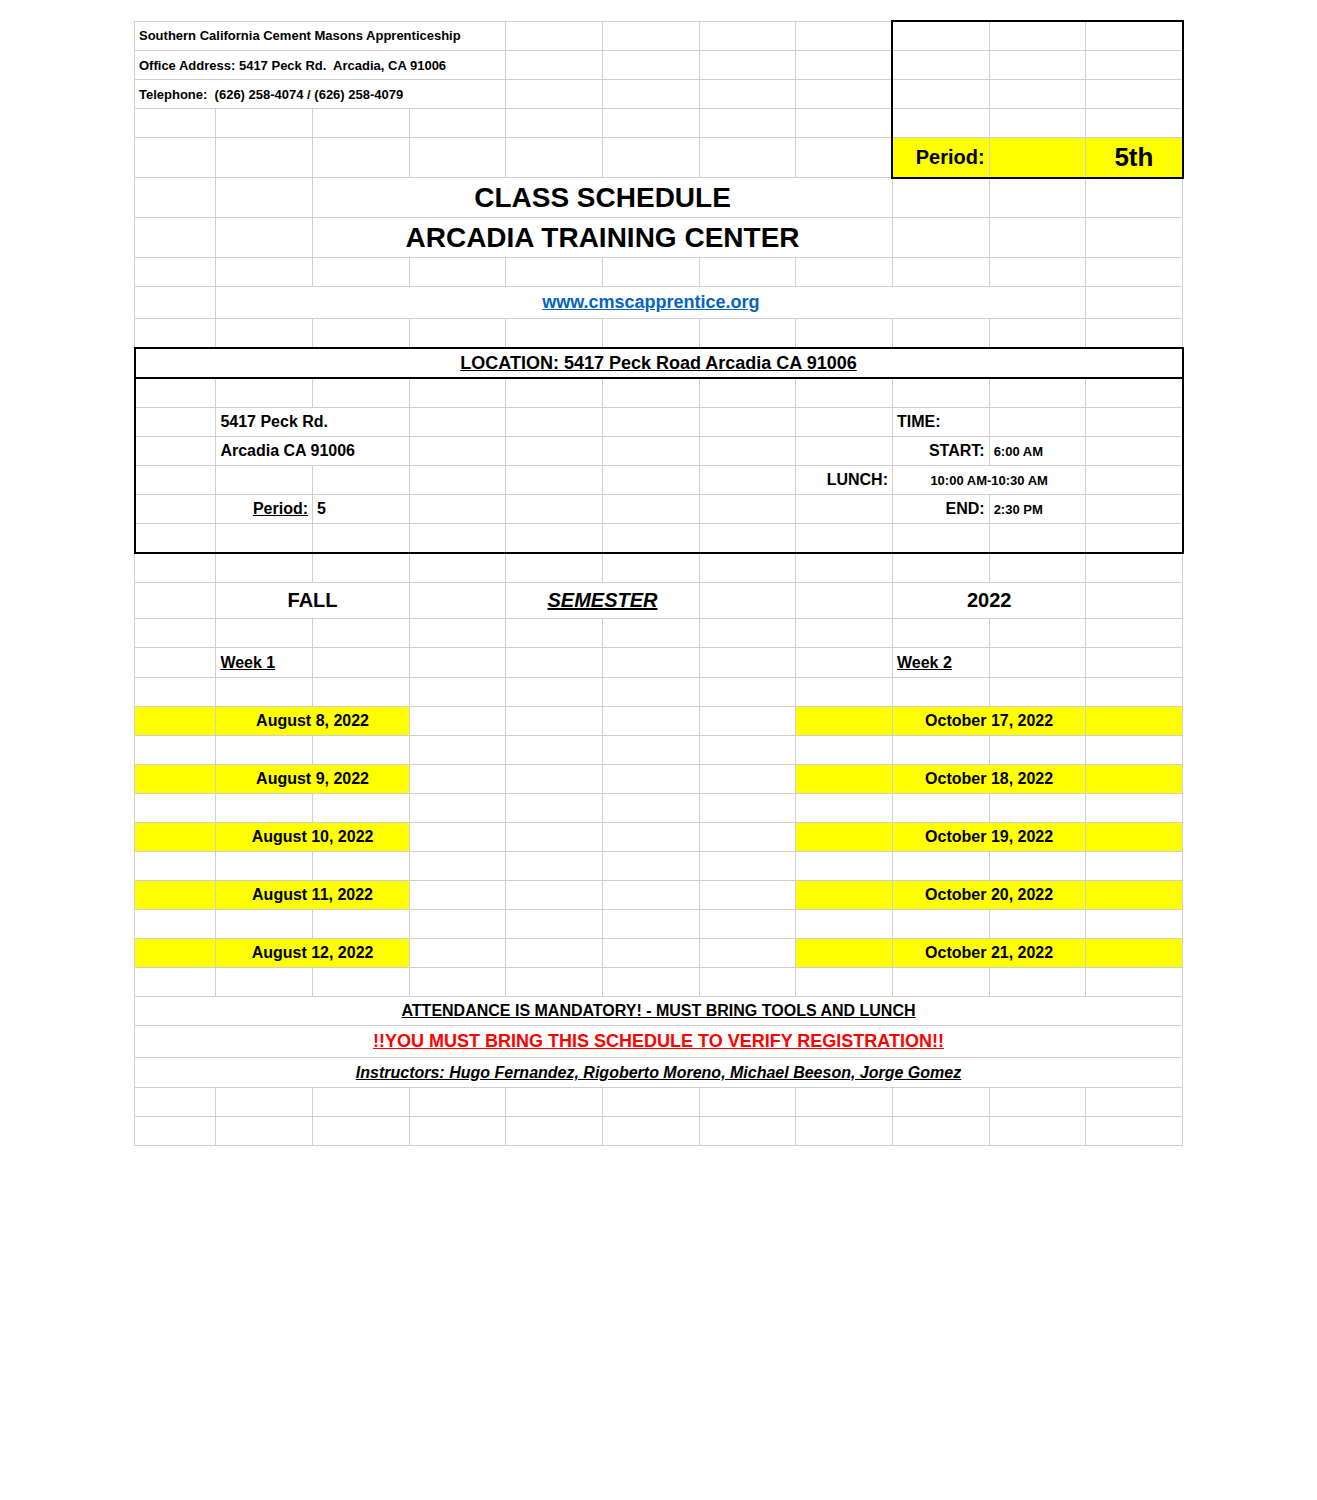| Southern California Cement Masons Apprenticeship | | | | | | | |
| Office Address: 5417 Peck Rd. Arcadia, CA 91006 | | | | | | | |
| Telephone: (626) 258-4074 / (626) 258-4079 | | | | | | | |
| | | | | | | | | Period: | | 5th |
| | | CLASS SCHEDULE | | | |
| | | ARCADIA TRAINING CENTER | | | |
| | www.cmscapprentice.org | |
| LOCATION: 5417 Peck Road Arcadia CA 91006 |
| | 5417 Peck Rd. | | | | | | TIME: | | |
| | Arcadia CA 91006 | | | | | | START: | 6:00 AM | |
| | | | | | | | LUNCH: | 10:00 AM-10:30 AM | |
| | Period: | 5 | | | | | | END: | 2:30 PM | |
| | FALL | | SEMESTER | | | 2022 | |
| | Week 1 | | | | | | | Week 2 | | |
| | August 8, 2022 | | | | | | October 17, 2022 | |
| | August 9, 2022 | | | | | | October 18, 2022 | |
| | August 10, 2022 | | | | | | October 19, 2022 | |
| | August 11, 2022 | | | | | | October 20, 2022 | |
| | August 12, 2022 | | | | | | October 21, 2022 | |
| ATTENDANCE IS MANDATORY! - MUST BRING TOOLS AND LUNCH |
| !!YOU MUST BRING THIS SCHEDULE TO VERIFY REGISTRATION!! |
| Instructors: Hugo Fernandez, Rigoberto Moreno, Michael Beeson, Jorge Gomez |